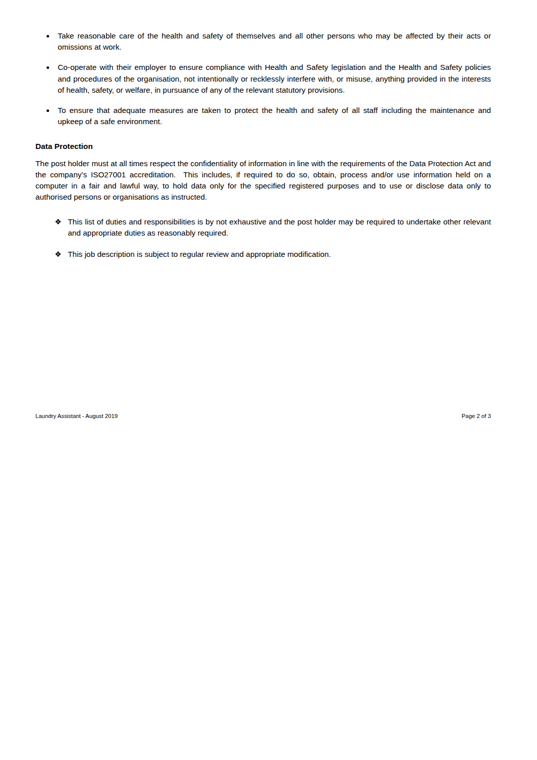Take reasonable care of the health and safety of themselves and all other persons who may be affected by their acts or omissions at work.
Co-operate with their employer to ensure compliance with Health and Safety legislation and the Health and Safety policies and procedures of the organisation, not intentionally or recklessly interfere with, or misuse, anything provided in the interests of health, safety, or welfare, in pursuance of any of the relevant statutory provisions.
To ensure that adequate measures are taken to protect the health and safety of all staff including the maintenance and upkeep of a safe environment.
Data Protection
The post holder must at all times respect the confidentiality of information in line with the requirements of the Data Protection Act and the company’s ISO27001 accreditation. This includes, if required to do so, obtain, process and/or use information held on a computer in a fair and lawful way, to hold data only for the specified registered purposes and to use or disclose data only to authorised persons or organisations as instructed.
This list of duties and responsibilities is by not exhaustive and the post holder may be required to undertake other relevant and appropriate duties as reasonably required.
This job description is subject to regular review and appropriate modification.
Laundry Assistant - August 2019 Page 2 of 3